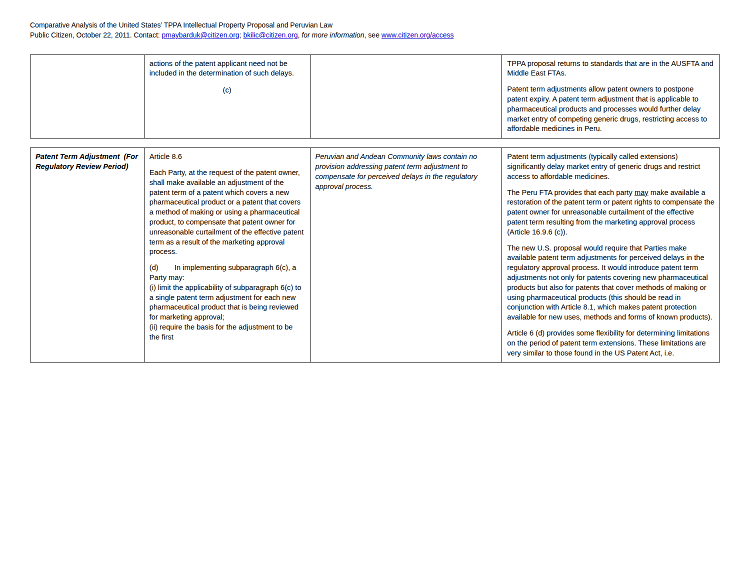Comparative Analysis of the United States’ TPPA Intellectual Property Proposal and Peruvian Law
Public Citizen, October 22, 2011. Contact: pmaybarduk@citizen.org; bkilic@citizen.org, for more information, see www.citizen.org/access
| | actions of the patent applicant need not be included in the determination of such delays. (c) | | TPPA proposal returns to standards that are in the AUSFTA and Middle East FTAs. Patent term adjustments allow patent owners to postpone patent expiry. A patent term adjustment that is applicable to pharmaceutical products and processes would further delay market entry of competing generic drugs, restricting access to affordable medicines in Peru. |
| Patent Term Adjustment (For Regulatory Review Period) | Article 8.6 Each Party, at the request of the patent owner, shall make available an adjustment of the patent term of a patent which covers a new pharmaceutical product or a patent that covers a method of making or using a pharmaceutical product, to compensate that patent owner for unreasonable curtailment of the effective patent term as a result of the marketing approval process. (d) In implementing subparagraph 6(c), a Party may: (i) limit the applicability of subparagraph 6(c) to a single patent term adjustment for each new pharmaceutical product that is being reviewed for marketing approval; (ii) require the basis for the adjustment to be the first | Peruvian and Andean Community laws contain no provision addressing patent term adjustment to compensate for perceived delays in the regulatory approval process. | Patent term adjustments (typically called extensions) significantly delay market entry of generic drugs and restrict access to affordable medicines. The Peru FTA provides that each party may make available a restoration of the patent term or patent rights to compensate the patent owner for unreasonable curtailment of the effective patent term resulting from the marketing approval process (Article 16.9.6 (c)). The new U.S. proposal would require that Parties make available patent term adjustments for perceived delays in the regulatory approval process. It would introduce patent term adjustments not only for patents covering new pharmaceutical products but also for patents that cover methods of making or using pharmaceutical products (this should be read in conjunction with Article 8.1, which makes patent protection available for new uses, methods and forms of known products). Article 6 (d) provides some flexibility for determining limitations on the period of patent term extensions. These limitations are very similar to those found in the US Patent Act, i.e. |